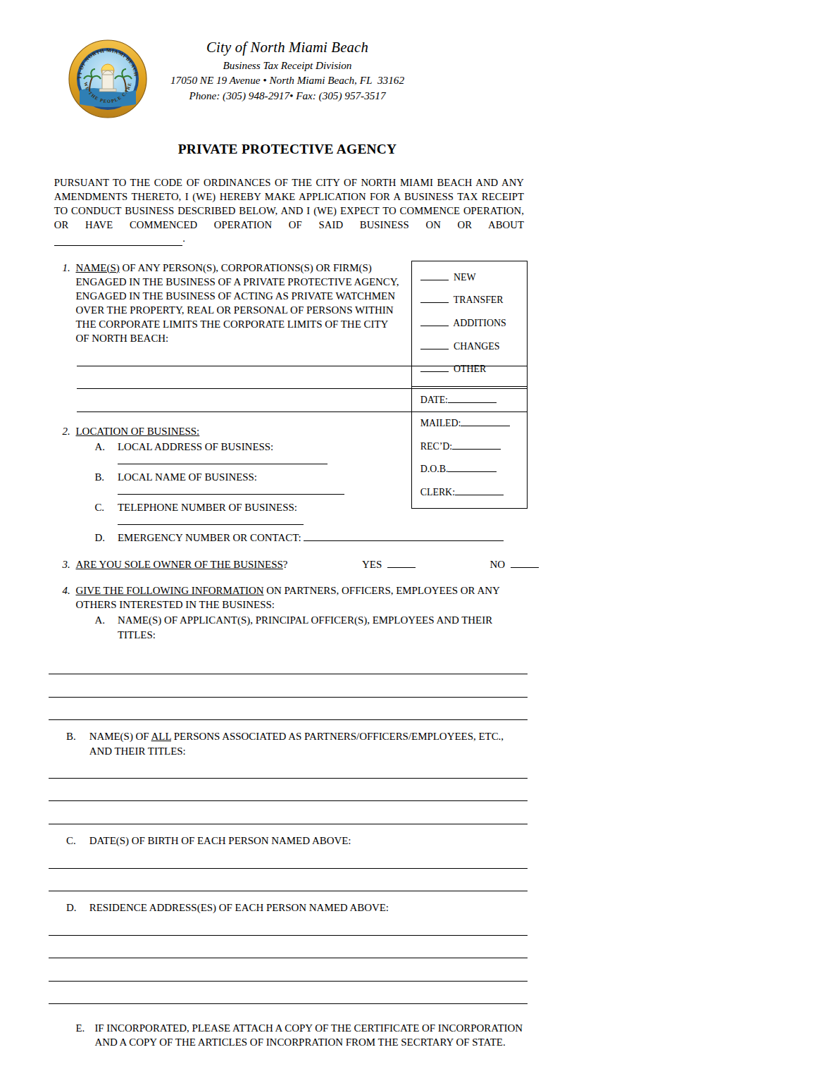CITY OF NORTH MIAMI BEACH FL WE THE PEOPLE CARE
City of North Miami Beach
Business Tax Receipt Division
17050 NE 19 Avenue • North Miami Beach, FL 33162
Phone: (305) 948-2917• Fax: (305) 957-3517
PRIVATE PROTECTIVE AGENCY
PURSUANT TO THE CODE OF ORDINANCES OF THE CITY OF NORTH MIAMI BEACH AND ANY AMENDMENTS THERETO, I (WE) HEREBY MAKE APPLICATION FOR A BUSINESS TAX RECEIPT TO CONDUCT BUSINESS DESCRIBED BELOW, AND I (WE) EXPECT TO COMMENCE OPERATION, OR HAVE COMMENCED OPERATION OF SAID BUSINESS ON OR ABOUT .
NEW
TRANSFER
ADDITIONS
CHANGES
OTHER
DATE:
MAILED:
REC’D:
D.O.B.
CLERK:
NAME(S) OF ANY PERSON(S), CORPORATIONS(S) OR FIRM(S) ENGAGED IN THE BUSINESS OF A PRIVATE PROTECTIVE AGENCY, ENGAGED IN THE BUSINESS OF ACTING AS PRIVATE WATCHMEN OVER THE PROPERTY, REAL OR PERSONAL OF PERSONS WITHIN THE CORPORATE LIMITS THE CORPORATE LIMITS OF THE CITY OF NORTH BEACH:
LOCATION OF BUSINESS:
LOCAL ADDRESS OF BUSINESS:
LOCAL NAME OF BUSINESS:
TELEPHONE NUMBER OF BUSINESS:
EMERGENCY NUMBER OR CONTACT:
ARE YOU SOLE OWNER OF THE BUSINESS? YES NO
GIVE THE FOLLOWING INFORMATION ON PARTNERS, OFFICERS, EMPLOYEES OR ANY OTHERS INTERESTED IN THE BUSINESS:
NAME(S) OF APPLICANT(S), PRINCIPAL OFFICER(S), EMPLOYEES AND THEIR TITLES:
NAME(S) OF ALL PERSONS ASSOCIATED AS PARTNERS/OFFICERS/EMPLOYEES, ETC., AND THEIR TITLES:
DATE(S) OF BIRTH OF EACH PERSON NAMED ABOVE:
RESIDENCE ADDRESS(ES) OF EACH PERSON NAMED ABOVE:
IF INCORPORATED, PLEASE ATTACH A COPY OF THE CERTIFICATE OF INCORPORATION AND A COPY OF THE ARTICLES OF INCORPRATION FROM THE SECRTARY OF STATE.